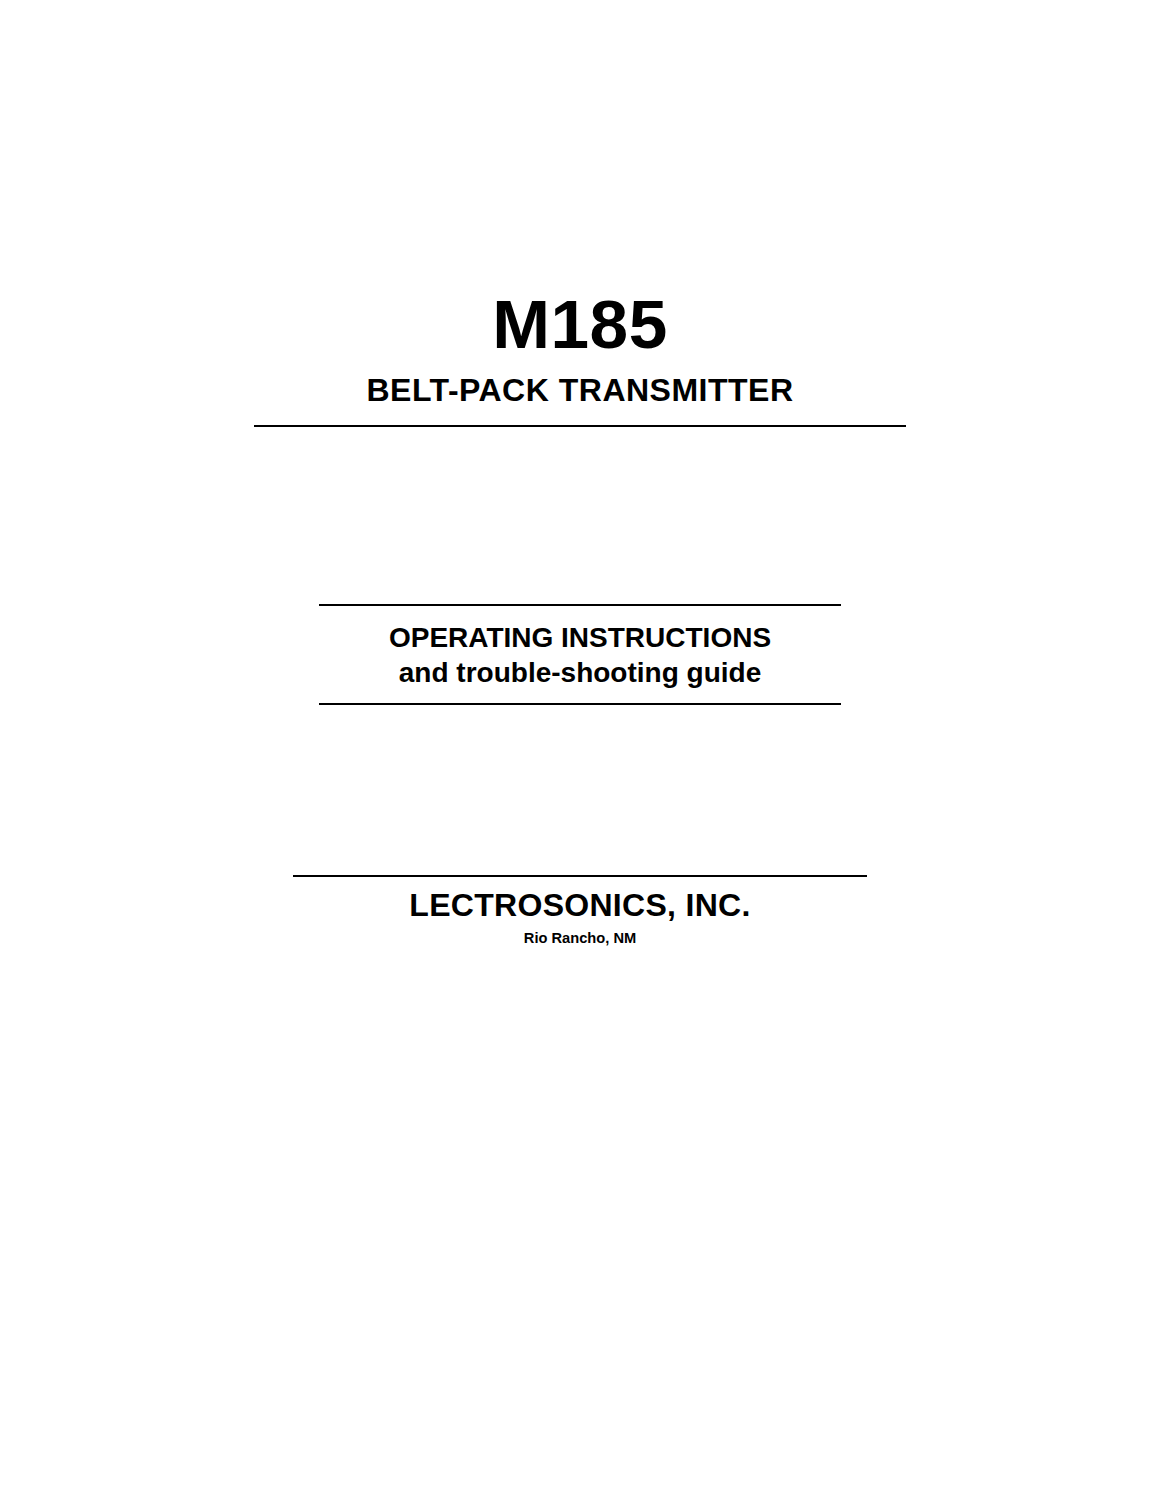M185
BELT-PACK TRANSMITTER
OPERATING INSTRUCTIONS
and trouble-shooting guide
LECTROSONICS, INC.
Rio Rancho, NM